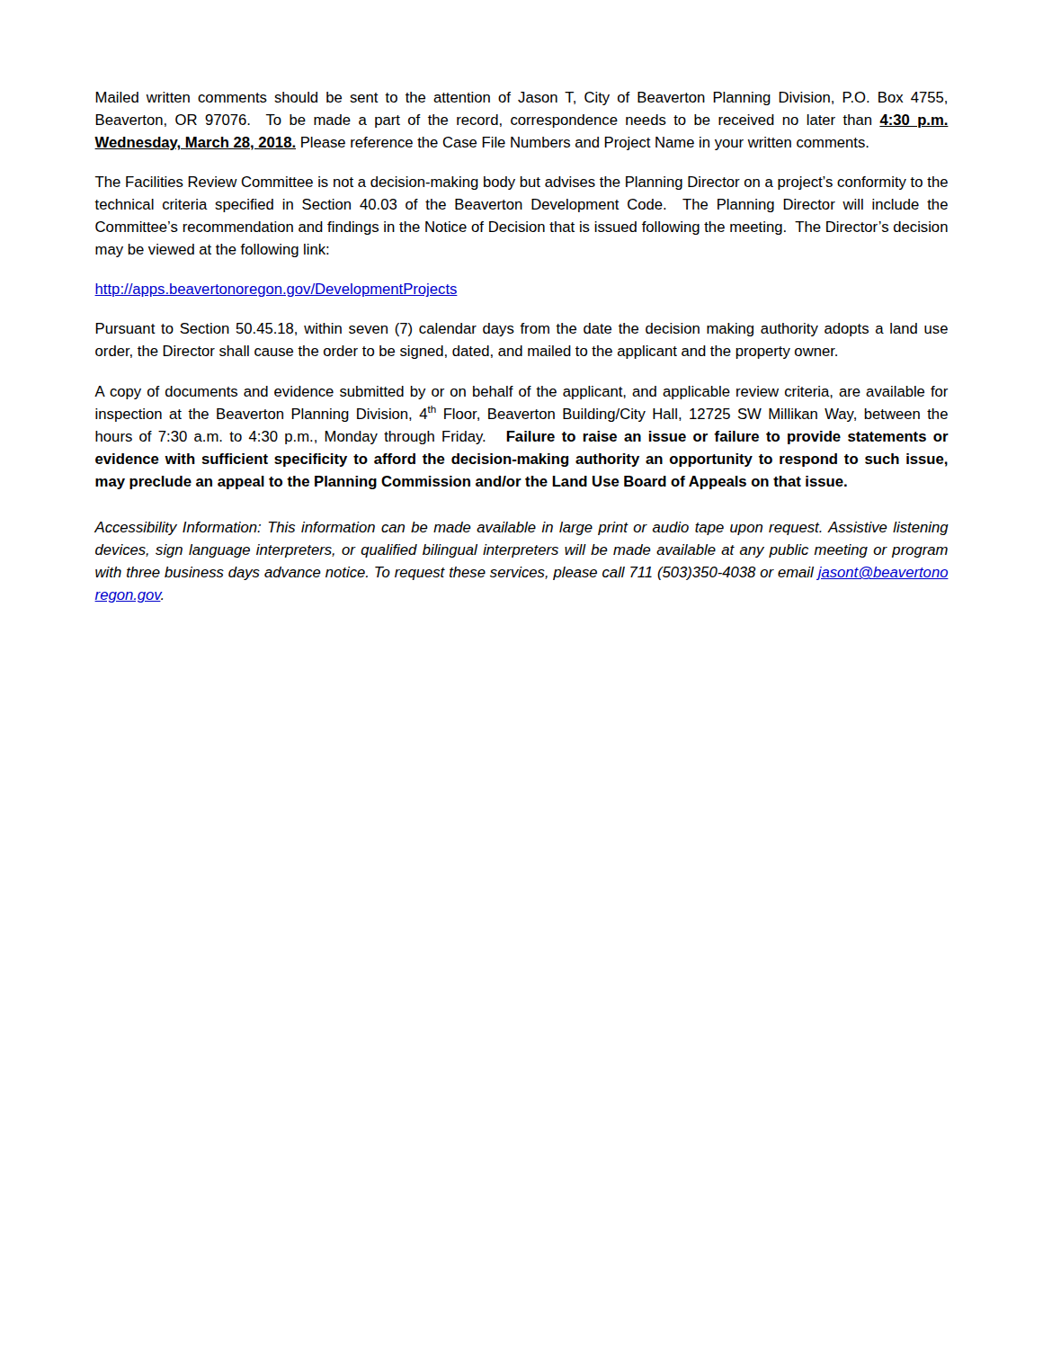Mailed written comments should be sent to the attention of Jason T, City of Beaverton Planning Division, P.O. Box 4755, Beaverton, OR 97076. To be made a part of the record, correspondence needs to be received no later than 4:30 p.m. Wednesday, March 28, 2018. Please reference the Case File Numbers and Project Name in your written comments.
The Facilities Review Committee is not a decision-making body but advises the Planning Director on a project’s conformity to the technical criteria specified in Section 40.03 of the Beaverton Development Code. The Planning Director will include the Committee’s recommendation and findings in the Notice of Decision that is issued following the meeting. The Director’s decision may be viewed at the following link:
http://apps.beavertonoregon.gov/DevelopmentProjects
Pursuant to Section 50.45.18, within seven (7) calendar days from the date the decision making authority adopts a land use order, the Director shall cause the order to be signed, dated, and mailed to the applicant and the property owner.
A copy of documents and evidence submitted by or on behalf of the applicant, and applicable review criteria, are available for inspection at the Beaverton Planning Division, 4th Floor, Beaverton Building/City Hall, 12725 SW Millikan Way, between the hours of 7:30 a.m. to 4:30 p.m., Monday through Friday. Failure to raise an issue or failure to provide statements or evidence with sufficient specificity to afford the decision-making authority an opportunity to respond to such issue, may preclude an appeal to the Planning Commission and/or the Land Use Board of Appeals on that issue.
Accessibility Information: This information can be made available in large print or audio tape upon request. Assistive listening devices, sign language interpreters, or qualified bilingual interpreters will be made available at any public meeting or program with three business days advance notice. To request these services, please call 711 (503)350-4038 or email jasont@beavertonoregon.gov.